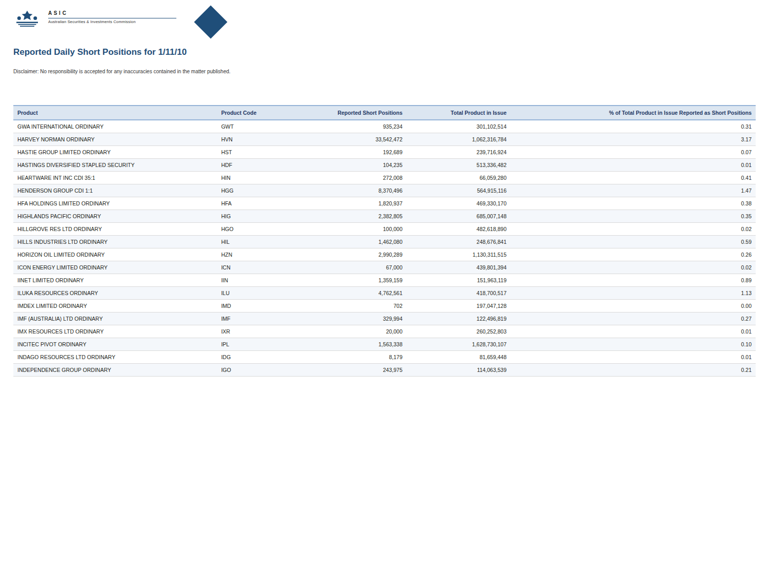A S I C
Australian Securities & Investments Commission
Reported Daily Short Positions for 1/11/10
Disclaimer: No responsibility is accepted for any inaccuracies contained in the matter published.
| Product | Product Code | Reported Short Positions | Total Product in Issue | % of Total Product in Issue Reported as Short Positions |
| --- | --- | --- | --- | --- |
| GWA INTERNATIONAL ORDINARY | GWT | 935,234 | 301,102,514 | 0.31 |
| HARVEY NORMAN ORDINARY | HVN | 33,542,472 | 1,062,316,784 | 3.17 |
| HASTIE GROUP LIMITED ORDINARY | HST | 192,689 | 239,716,924 | 0.07 |
| HASTINGS DIVERSIFIED STAPLED SECURITY | HDF | 104,235 | 513,336,482 | 0.01 |
| HEARTWARE INT INC CDI 35:1 | HIN | 272,008 | 66,059,280 | 0.41 |
| HENDERSON GROUP CDI 1:1 | HGG | 8,370,496 | 564,915,116 | 1.47 |
| HFA HOLDINGS LIMITED ORDINARY | HFA | 1,820,937 | 469,330,170 | 0.38 |
| HIGHLANDS PACIFIC ORDINARY | HIG | 2,382,805 | 685,007,148 | 0.35 |
| HILLGROVE RES LTD ORDINARY | HGO | 100,000 | 482,618,890 | 0.02 |
| HILLS INDUSTRIES LTD ORDINARY | HIL | 1,462,080 | 248,676,841 | 0.59 |
| HORIZON OIL LIMITED ORDINARY | HZN | 2,990,289 | 1,130,311,515 | 0.26 |
| ICON ENERGY LIMITED ORDINARY | ICN | 67,000 | 439,801,394 | 0.02 |
| IINET LIMITED ORDINARY | IIN | 1,359,159 | 151,963,119 | 0.89 |
| ILUKA RESOURCES ORDINARY | ILU | 4,762,561 | 418,700,517 | 1.13 |
| IMDEX LIMITED ORDINARY | IMD | 702 | 197,047,128 | 0.00 |
| IMF (AUSTRALIA) LTD ORDINARY | IMF | 329,994 | 122,496,819 | 0.27 |
| IMX RESOURCES LTD ORDINARY | IXR | 20,000 | 260,252,803 | 0.01 |
| INCITEC PIVOT ORDINARY | IPL | 1,563,338 | 1,628,730,107 | 0.10 |
| INDAGO RESOURCES LTD ORDINARY | IDG | 8,179 | 81,659,448 | 0.01 |
| INDEPENDENCE GROUP ORDINARY | IGO | 243,975 | 114,063,539 | 0.21 |
05/11/2010 9:00:10 AM 12